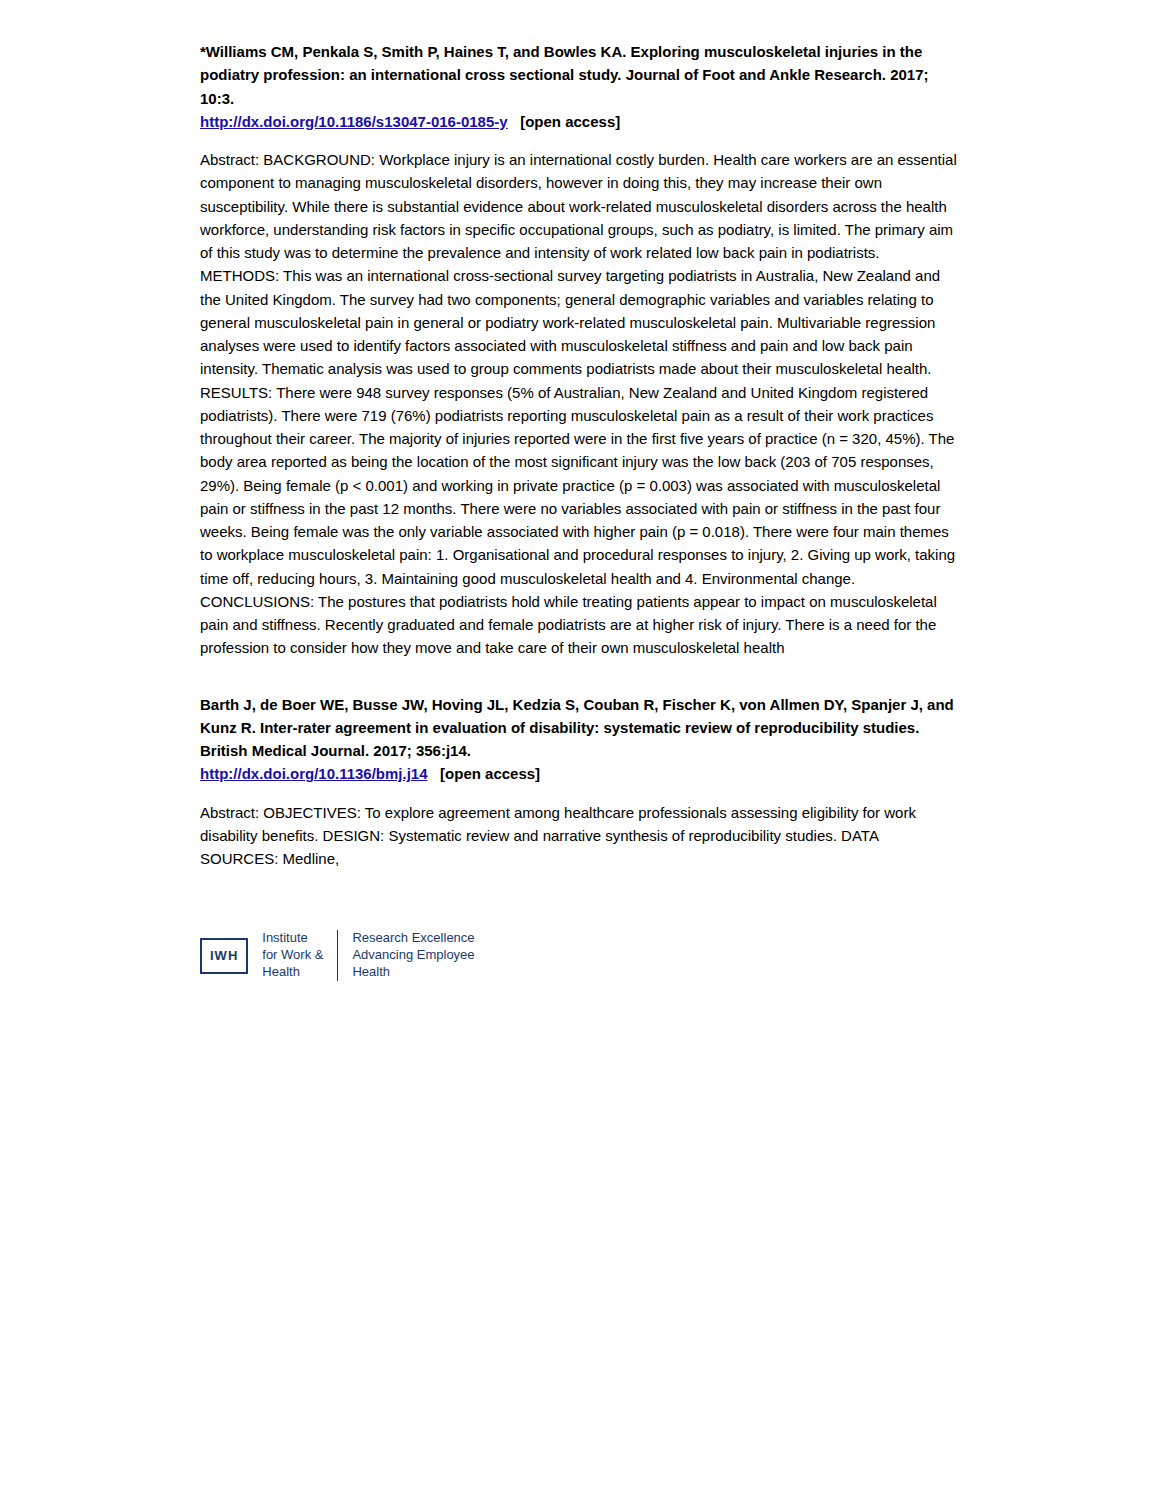*Williams CM, Penkala S, Smith P, Haines T, and Bowles KA. Exploring musculoskeletal injuries in the podiatry profession: an international cross sectional study. Journal of Foot and Ankle Research. 2017; 10:3.
http://dx.doi.org/10.1186/s13047-016-0185-y [open access]
Abstract: BACKGROUND: Workplace injury is an international costly burden. Health care workers are an essential component to managing musculoskeletal disorders, however in doing this, they may increase their own susceptibility. While there is substantial evidence about work-related musculoskeletal disorders across the health workforce, understanding risk factors in specific occupational groups, such as podiatry, is limited. The primary aim of this study was to determine the prevalence and intensity of work related low back pain in podiatrists. METHODS: This was an international cross-sectional survey targeting podiatrists in Australia, New Zealand and the United Kingdom. The survey had two components; general demographic variables and variables relating to general musculoskeletal pain in general or podiatry work-related musculoskeletal pain. Multivariable regression analyses were used to identify factors associated with musculoskeletal stiffness and pain and low back pain intensity. Thematic analysis was used to group comments podiatrists made about their musculoskeletal health. RESULTS: There were 948 survey responses (5% of Australian, New Zealand and United Kingdom registered podiatrists). There were 719 (76%) podiatrists reporting musculoskeletal pain as a result of their work practices throughout their career. The majority of injuries reported were in the first five years of practice (n = 320, 45%). The body area reported as being the location of the most significant injury was the low back (203 of 705 responses, 29%). Being female (p < 0.001) and working in private practice (p = 0.003) was associated with musculoskeletal pain or stiffness in the past 12 months. There were no variables associated with pain or stiffness in the past four weeks. Being female was the only variable associated with higher pain (p = 0.018). There were four main themes to workplace musculoskeletal pain: 1. Organisational and procedural responses to injury, 2. Giving up work, taking time off, reducing hours, 3. Maintaining good musculoskeletal health and 4. Environmental change. CONCLUSIONS: The postures that podiatrists hold while treating patients appear to impact on musculoskeletal pain and stiffness. Recently graduated and female podiatrists are at higher risk of injury. There is a need for the profession to consider how they move and take care of their own musculoskeletal health
Barth J, de Boer WE, Busse JW, Hoving JL, Kedzia S, Couban R, Fischer K, von Allmen DY, Spanjer J, and Kunz R. Inter-rater agreement in evaluation of disability: systematic review of reproducibility studies. British Medical Journal. 2017; 356:j14.
http://dx.doi.org/10.1136/bmj.j14 [open access]
Abstract: OBJECTIVES: To explore agreement among healthcare professionals assessing eligibility for work disability benefits. DESIGN: Systematic review and narrative synthesis of reproducibility studies. DATA SOURCES: Medline,
IWH
Institute
for Work &
Health
Research Excellence
Advancing Employee
Health